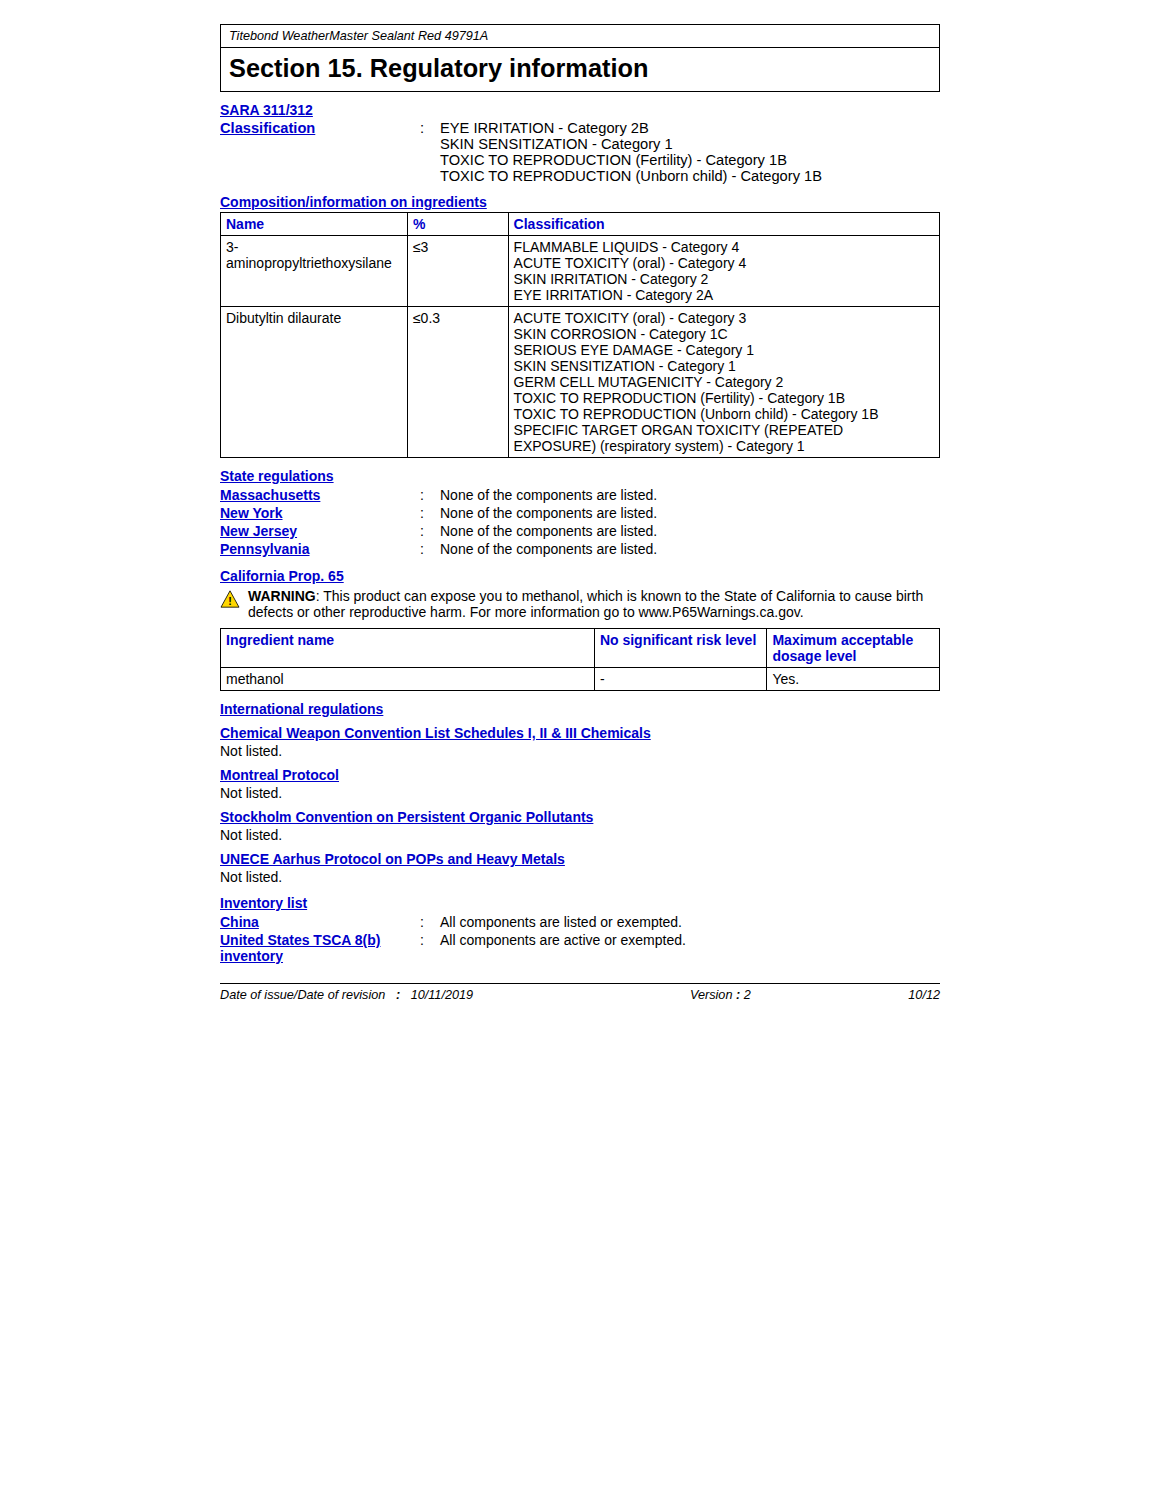Titebond WeatherMaster Sealant Red 49791A
Section 15. Regulatory information
SARA 311/312
Classification
:
EYE IRRITATION - Category 2B
SKIN SENSITIZATION - Category 1
TOXIC TO REPRODUCTION (Fertility) - Category 1B
TOXIC TO REPRODUCTION (Unborn child) - Category 1B
Composition/information on ingredients
| Name | % | Classification |
| --- | --- | --- |
| 3-aminopropyltriethoxysilane | ≤3 | FLAMMABLE LIQUIDS - Category 4 ACUTE TOXICITY (oral) - Category 4 SKIN IRRITATION - Category 2 EYE IRRITATION - Category 2A |
| Dibutyltin dilaurate | ≤0.3 | ACUTE TOXICITY (oral) - Category 3 SKIN CORROSION - Category 1C SERIOUS EYE DAMAGE - Category 1 SKIN SENSITIZATION - Category 1 GERM CELL MUTAGENICITY - Category 2 TOXIC TO REPRODUCTION (Fertility) - Category 1B TOXIC TO REPRODUCTION (Unborn child) - Category 1B SPECIFIC TARGET ORGAN TOXICITY (REPEATED EXPOSURE) (respiratory system) - Category 1 |
State regulations
| Massachusetts | : | None of the components are listed. |
| New York | : | None of the components are listed. |
| New Jersey | : | None of the components are listed. |
| Pennsylvania | : | None of the components are listed. |
California Prop. 65
!
WARNING: This product can expose you to methanol, which is known to the State of California to cause birth defects or other reproductive harm. For more information go to www.P65Warnings.ca.gov.
| Ingredient name | No significant risk level | Maximum acceptable dosage level |
| --- | --- | --- |
| methanol | - | Yes. |
International regulations
Chemical Weapon Convention List Schedules I, II & III Chemicals
Not listed.
Montreal Protocol
Not listed.
Stockholm Convention on Persistent Organic Pollutants
Not listed.
UNECE Aarhus Protocol on POPs and Heavy Metals
Not listed.
Inventory list
| China | : | All components are listed or exempted. |
| United States TSCA 8(b) inventory | : | All components are active or exempted. |
Date of issue/Date of revision : 10/11/2019
Version : 2
10/12